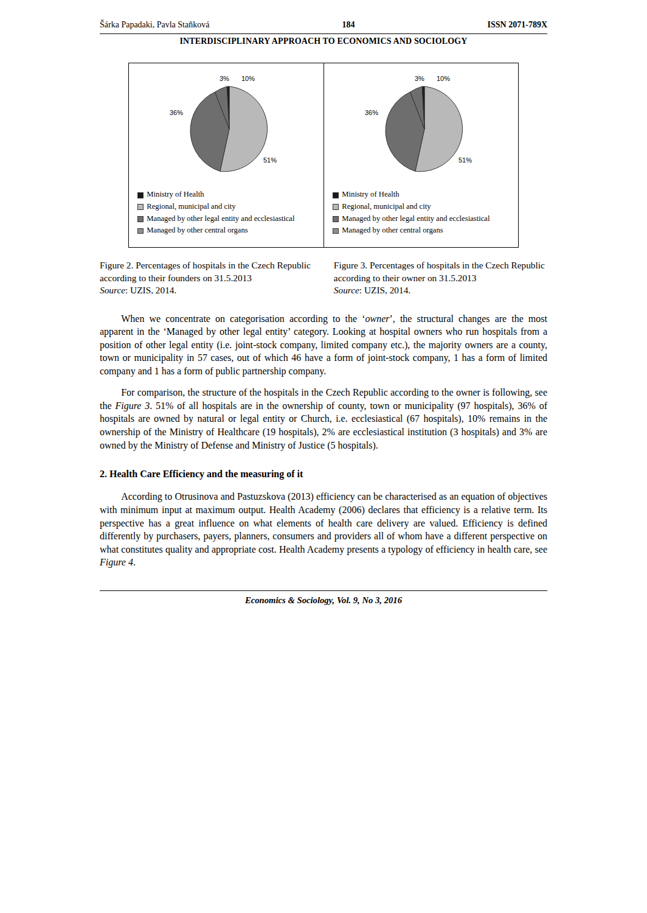Šárka Papadaki, Pavla Staňková
184
ISSN 2071-789X
INTERDISCIPLINARY APPROACH TO ECONOMICS AND SOCIOLOGY
3% 10% 36% 51%
Ministry of Health
Regional, municipal and city
Managed by other legal entity and ecclesiastical
Managed by other central organs
3% 10% 36% 51%
Ministry of Health
Regional, municipal and city
Managed by other legal entity and ecclesiastical
Managed by other central organs
Figure 2. Percentages of hospitals in the Czech Republic according to their founders on 31.5.2013
Source: UZIS, 2014.
Figure 3. Percentages of hospitals in the Czech Republic according to their owner on 31.5.2013
Source: UZIS, 2014.
When we concentrate on categorisation according to the ‘owner’, the structural changes are the most apparent in the ‘Managed by other legal entity’ category. Looking at hospital owners who run hospitals from a position of other legal entity (i.e. joint-stock company, limited company etc.), the majority owners are a county, town or municipality in 57 cases, out of which 46 have a form of joint-stock company, 1 has a form of limited company and 1 has a form of public partnership company.
For comparison, the structure of the hospitals in the Czech Republic according to the owner is following, see the Figure 3. 51% of all hospitals are in the ownership of county, town or municipality (97 hospitals), 36% of hospitals are owned by natural or legal entity or Church, i.e. ecclesiastical (67 hospitals), 10% remains in the ownership of the Ministry of Healthcare (19 hospitals), 2% are ecclesiastical institution (3 hospitals) and 3% are owned by the Ministry of Defense and Ministry of Justice (5 hospitals).
2. Health Care Efficiency and the measuring of it
According to Otrusinova and Pastuzskova (2013) efficiency can be characterised as an equation of objectives with minimum input at maximum output. Health Academy (2006) declares that efficiency is a relative term. Its perspective has a great influence on what elements of health care delivery are valued. Efficiency is defined differently by purchasers, payers, planners, consumers and providers all of whom have a different perspective on what constitutes quality and appropriate cost. Health Academy presents a typology of efficiency in health care, see Figure 4.
Economics & Sociology, Vol. 9, No 3, 2016